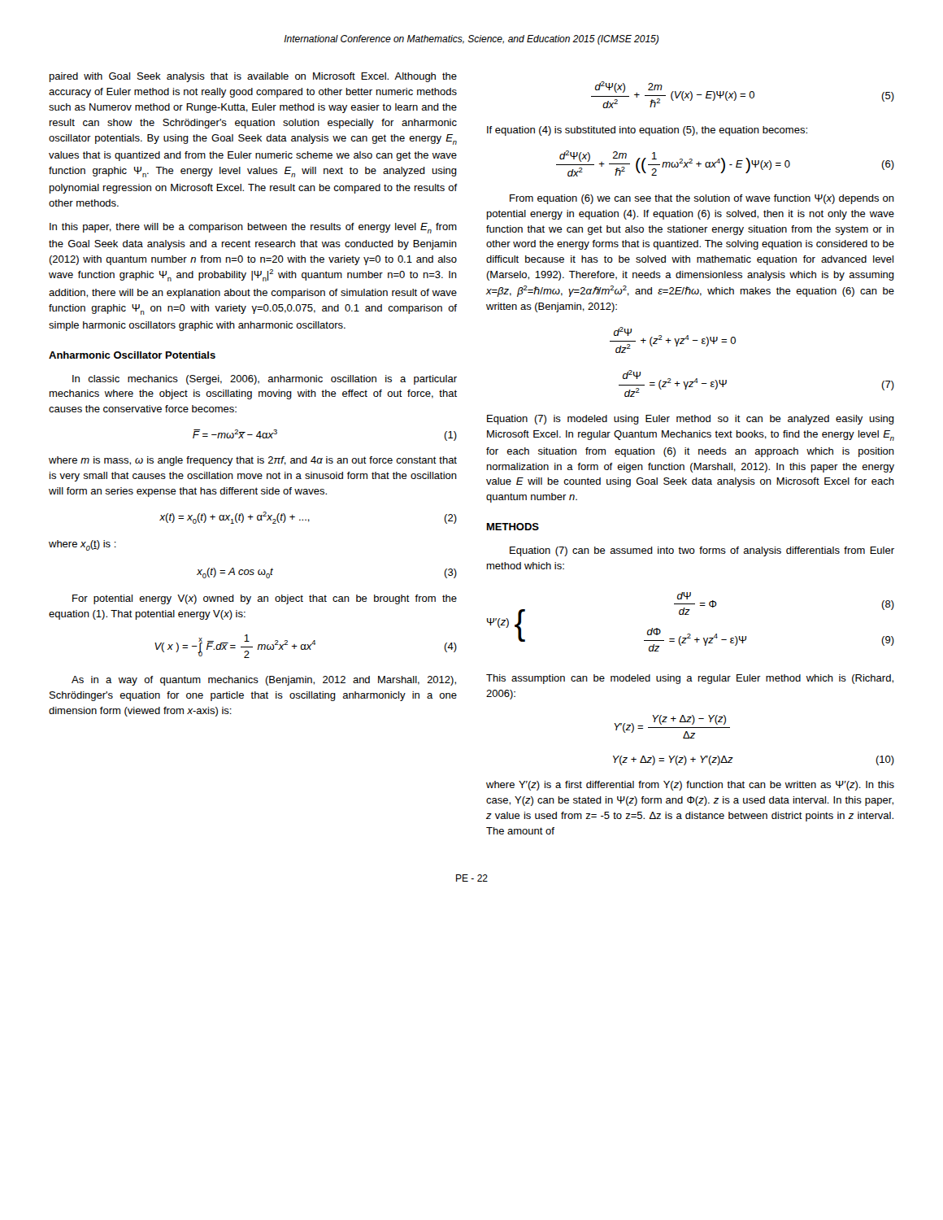International Conference on Mathematics, Science, and Education 2015 (ICMSE 2015)
paired with Goal Seek analysis that is available on Microsoft Excel. Although the accuracy of Euler method is not really good compared to other better numeric methods such as Numerov method or Runge-Kutta, Euler method is way easier to learn and the result can show the Schrödinger's equation solution especially for anharmonic oscillator potentials. By using the Goal Seek data analysis we can get the energy En values that is quantized and from the Euler numeric scheme we also can get the wave function graphic Ψn. The energy level values En will next to be analyzed using polynomial regression on Microsoft Excel. The result can be compared to the results of other methods.
In this paper, there will be a comparison between the results of energy level En from the Goal Seek data analysis and a recent research that was conducted by Benjamin (2012) with quantum number n from n=0 to n=20 with the variety γ=0 to 0.1 and also wave function graphic Ψn and probability |Ψn|2 with quantum number n=0 to n=3. In addition, there will be an explanation about the comparison of simulation result of wave function graphic Ψn on n=0 with variety γ=0.05,0.075, and 0.1 and comparison of simple harmonic oscillators graphic with anharmonic oscillators.
Anharmonic Oscillator Potentials
In classic mechanics (Sergei, 2006), anharmonic oscillation is a particular mechanics where the object is oscillating moving with the effect of out force, that causes the conservative force becomes:
F̅ = −mω2x̅ − 4αx3
(1)
where m is mass, ω is angle frequency that is 2πf, and 4α is an out force constant that is very small that causes the oscillation move not in a sinusoid form that the oscillation will form an series expense that has different side of waves.
x(t) = x0(t) + αx1(t) + α2x2(t) + ...,
(2)
where x0(t) is :
x0(t) = A cos ω0t
(3)
For potential energy V(x) owned by an object that can be brought from the equation (1). That potential energy V(x) is:
V( x ) = −x∫0 F̅.dx̅ = 12 mω2x2 + αx4
(4)
As in a way of quantum mechanics (Benjamin, 2012 and Marshall, 2012), Schrödinger's equation for one particle that is oscillating anharmonicly in a one dimension form (viewed from x-axis) is:
d2Ψ(x) dx2 + 2m ℏ2 (V(x) − E)Ψ(x) = 0
(5)
If equation (4) is substituted into equation (5), the equation becomes:
d2Ψ(x) dx2 + 2m ℏ2 ((12 mω2x2 + αx4) - E ) Ψ(x) = 0
(6)
From equation (6) we can see that the solution of wave function Ψ(x) depends on potential energy in equation (4). If equation (6) is solved, then it is not only the wave function that we can get but also the stationer energy situation from the system or in other word the energy forms that is quantized. The solving equation is considered to be difficult because it has to be solved with mathematic equation for advanced level (Marselo, 1992). Therefore, it needs a dimensionless analysis which is by assuming x=βz, β2=ℏ/mω, γ=2αℏ/m2ω2, and ε=2E/ℏω, which makes the equation (6) can be written as (Benjamin, 2012):
d2Ψ dz2 + (z2 + γz4 − ε)Ψ = 0
d2Ψ dz2 = (z2 + γz4 − ε)Ψ
(7)
Equation (7) is modeled using Euler method so it can be analyzed easily using Microsoft Excel. In regular Quantum Mechanics text books, to find the energy level En for each situation from equation (6) it needs an approach which is position normalization in a form of eigen function (Marshall, 2012). In this paper the energy value E will be counted using Goal Seek data analysis on Microsoft Excel for each quantum number n.
METHODS
Equation (7) can be assumed into two forms of analysis differentials from Euler method which is:
Ψ′(z)
{
d Ψ dz = Φ
(8)
d Φ dz = (z2 + γz4 − ε)Ψ
(9)
This assumption can be modeled using a regular Euler method which is (Richard, 2006):
Y′(z) = Y(z + Δz) − Y(z) Δz
Y(z + Δz) = Y(z) + Y′(z)Δz
(10)
where Y′(z) is a first differential from Y(z) function that can be written as Ψ′(z). In this case, Y(z) can be stated in Ψ(z) form and Φ(z). z is a used data interval. In this paper, z value is used from z= -5 to z=5. Δz is a distance between district points in z interval. The amount of
PE - 22